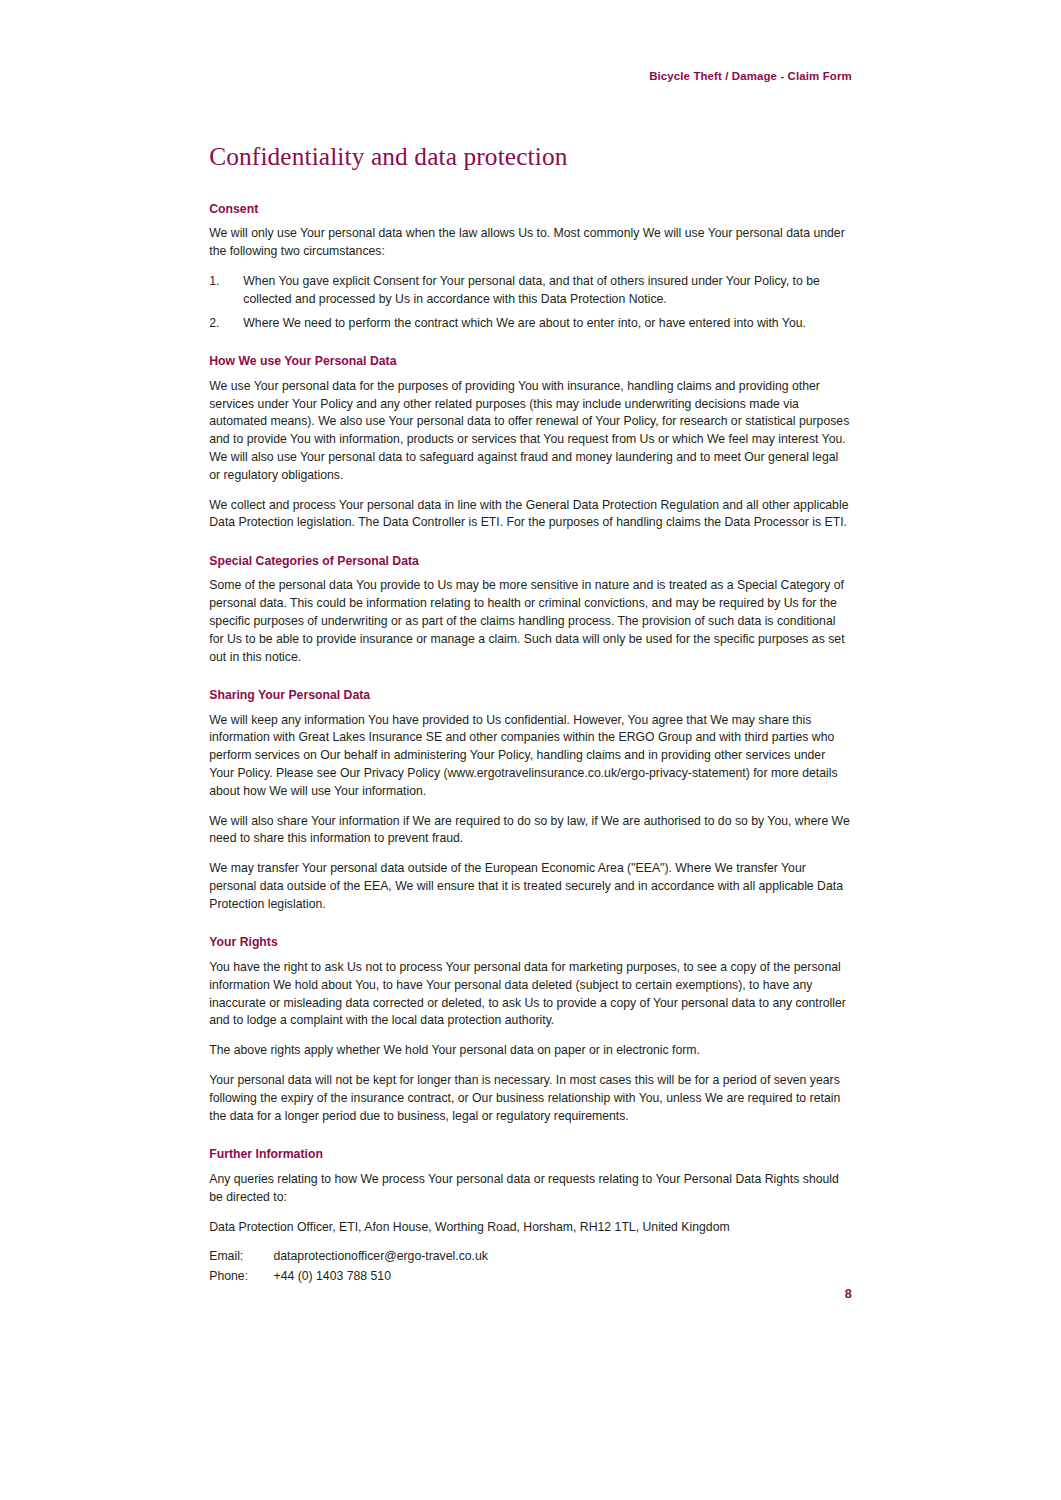Bicycle Theft / Damage - Claim Form
Confidentiality and data protection
Consent
We will only use Your personal data when the law allows Us to. Most commonly We will use Your personal data under the following two circumstances:
When You gave explicit Consent for Your personal data, and that of others insured under Your Policy, to be collected and processed by Us in accordance with this Data Protection Notice.
Where We need to perform the contract which We are about to enter into, or have entered into with You.
How We use Your Personal Data
We use Your personal data for the purposes of providing You with insurance, handling claims and providing other services under Your Policy and any other related purposes (this may include underwriting decisions made via automated means). We also use Your personal data to offer renewal of Your Policy, for research or statistical purposes and to provide You with information, products or services that You request from Us or which We feel may interest You. We will also use Your personal data to safeguard against fraud and money laundering and to meet Our general legal or regulatory obligations.
We collect and process Your personal data in line with the General Data Protection Regulation and all other applicable Data Protection legislation. The Data Controller is ETI. For the purposes of handling claims the Data Processor is ETI.
Special Categories of Personal Data
Some of the personal data You provide to Us may be more sensitive in nature and is treated as a Special Category of personal data. This could be information relating to health or criminal convictions, and may be required by Us for the specific purposes of underwriting or as part of the claims handling process. The provision of such data is conditional for Us to be able to provide insurance or manage a claim. Such data will only be used for the specific purposes as set out in this notice.
Sharing Your Personal Data
We will keep any information You have provided to Us confidential. However, You agree that We may share this information with Great Lakes Insurance SE and other companies within the ERGO Group and with third parties who perform services on Our behalf in administering Your Policy, handling claims and in providing other services under Your Policy. Please see Our Privacy Policy (www.ergotravelinsurance.co.uk/ergo-privacy-statement) for more details about how We will use Your information.
We will also share Your information if We are required to do so by law, if We are authorised to do so by You, where We need to share this information to prevent fraud.
We may transfer Your personal data outside of the European Economic Area ("EEA"). Where We transfer Your personal data outside of the EEA, We will ensure that it is treated securely and in accordance with all applicable Data Protection legislation.
Your Rights
You have the right to ask Us not to process Your personal data for marketing purposes, to see a copy of the personal information We hold about You, to have Your personal data deleted (subject to certain exemptions), to have any inaccurate or misleading data corrected or deleted, to ask Us to provide a copy of Your personal data to any controller and to lodge a complaint with the local data protection authority.
The above rights apply whether We hold Your personal data on paper or in electronic form.
Your personal data will not be kept for longer than is necessary. In most cases this will be for a period of seven years following the expiry of the insurance contract, or Our business relationship with You, unless We are required to retain the data for a longer period due to business, legal or regulatory requirements.
Further Information
Any queries relating to how We process Your personal data or requests relating to Your Personal Data Rights should be directed to:
Data Protection Officer, ETI, Afon House, Worthing Road, Horsham, RH12 1TL, United Kingdom
Email:
dataprotectionofficer@ergo-travel.co.uk
Phone:
+44 (0) 1403 788 510
8